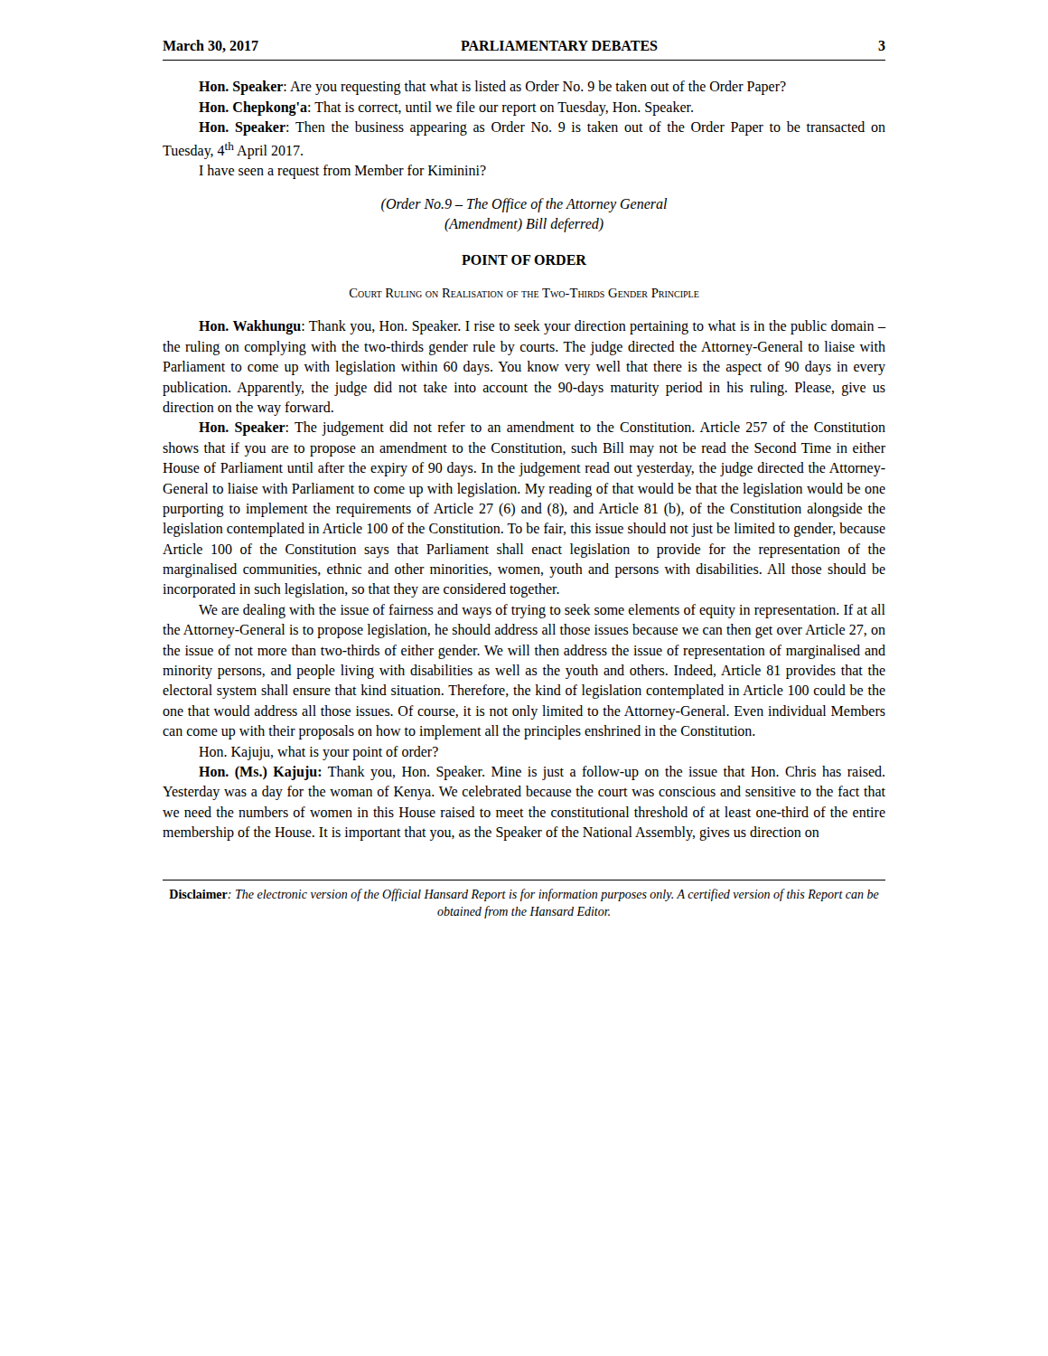March 30, 2017 PARLIAMENTARY DEBATES 3
Hon. Speaker: Are you requesting that what is listed as Order No. 9 be taken out of the Order Paper?
Hon. Chepkong'a: That is correct, until we file our report on Tuesday, Hon. Speaker.
Hon. Speaker: Then the business appearing as Order No. 9 is taken out of the Order Paper to be transacted on Tuesday, 4th April 2017.
I have seen a request from Member for Kiminini?
(Order No.9 – The Office of the Attorney General
(Amendment) Bill deferred)
POINT OF ORDER
Court Ruling on Realisation of the Two-Thirds Gender Principle
Hon. Wakhungu: Thank you, Hon. Speaker. I rise to seek your direction pertaining to what is in the public domain – the ruling on complying with the two-thirds gender rule by courts. The judge directed the Attorney-General to liaise with Parliament to come up with legislation within 60 days. You know very well that there is the aspect of 90 days in every publication. Apparently, the judge did not take into account the 90-days maturity period in his ruling. Please, give us direction on the way forward.
Hon. Speaker: The judgement did not refer to an amendment to the Constitution. Article 257 of the Constitution shows that if you are to propose an amendment to the Constitution, such Bill may not be read the Second Time in either House of Parliament until after the expiry of 90 days. In the judgement read out yesterday, the judge directed the Attorney-General to liaise with Parliament to come up with legislation. My reading of that would be that the legislation would be one purporting to implement the requirements of Article 27 (6) and (8), and Article 81 (b), of the Constitution alongside the legislation contemplated in Article 100 of the Constitution. To be fair, this issue should not just be limited to gender, because Article 100 of the Constitution says that Parliament shall enact legislation to provide for the representation of the marginalised communities, ethnic and other minorities, women, youth and persons with disabilities. All those should be incorporated in such legislation, so that they are considered together.
We are dealing with the issue of fairness and ways of trying to seek some elements of equity in representation. If at all the Attorney-General is to propose legislation, he should address all those issues because we can then get over Article 27, on the issue of not more than two-thirds of either gender. We will then address the issue of representation of marginalised and minority persons, and people living with disabilities as well as the youth and others. Indeed, Article 81 provides that the electoral system shall ensure that kind situation. Therefore, the kind of legislation contemplated in Article 100 could be the one that would address all those issues. Of course, it is not only limited to the Attorney-General. Even individual Members can come up with their proposals on how to implement all the principles enshrined in the Constitution.
Hon. Kajuju, what is your point of order?
Hon. (Ms.) Kajuju: Thank you, Hon. Speaker. Mine is just a follow-up on the issue that Hon. Chris has raised. Yesterday was a day for the woman of Kenya. We celebrated because the court was conscious and sensitive to the fact that we need the numbers of women in this House raised to meet the constitutional threshold of at least one-third of the entire membership of the House. It is important that you, as the Speaker of the National Assembly, gives us direction on
Disclaimer: The electronic version of the Official Hansard Report is for information purposes only. A certified version of this Report can be obtained from the Hansard Editor.